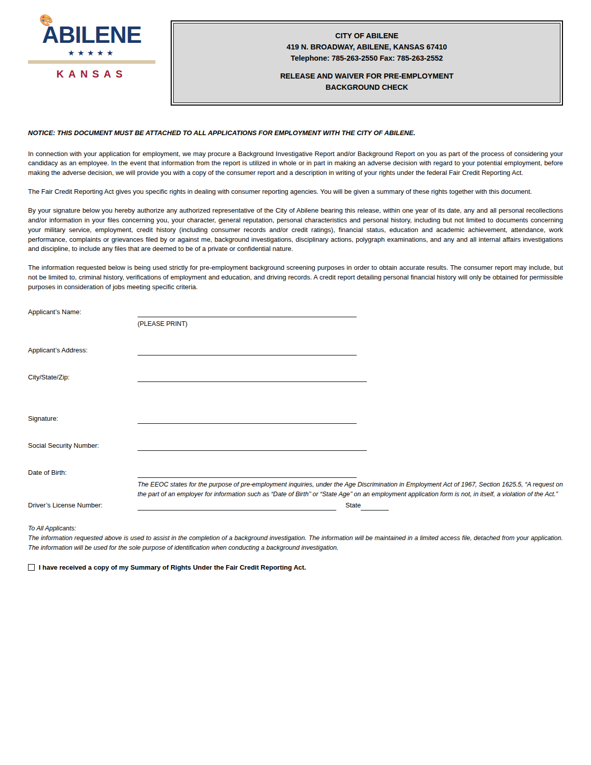🎨ABILENE
★★★★★
KANSAS
CITY OF ABILENE
419 N. BROADWAY, ABILENE, KANSAS 67410
Telephone: 785-263-2550 Fax: 785-263-2552
RELEASE AND WAIVER FOR PRE-EMPLOYMENT
BACKGROUND CHECK
NOTICE: THIS DOCUMENT MUST BE ATTACHED TO ALL APPLICATIONS FOR EMPLOYMENT WITH THE CITY OF ABILENE.
In connection with your application for employment, we may procure a Background Investigative Report and/or Background Report on you as part of the process of considering your candidacy as an employee. In the event that information from the report is utilized in whole or in part in making an adverse decision with regard to your potential employment, before making the adverse decision, we will provide you with a copy of the consumer report and a description in writing of your rights under the federal Fair Credit Reporting Act.
The Fair Credit Reporting Act gives you specific rights in dealing with consumer reporting agencies. You will be given a summary of these rights together with this document.
By your signature below you hereby authorize any authorized representative of the City of Abilene bearing this release, within one year of its date, any and all personal recollections and/or information in your files concerning you, your character, general reputation, personal characteristics and personal history, including but not limited to documents concerning your military service, employment, credit history (including consumer records and/or credit ratings), financial status, education and academic achievement, attendance, work performance, complaints or grievances filed by or against me, background investigations, disciplinary actions, polygraph examinations, and any and all internal affairs investigations and discipline, to include any files that are deemed to be of a private or confidential nature.
The information requested below is being used strictly for pre-employment background screening purposes in order to obtain accurate results. The consumer report may include, but not be limited to, criminal history, verifications of employment and education, and driving records. A credit report detailing personal financial history will only be obtained for permissible purposes in consideration of jobs meeting specific criteria.
| Applicant’s Name: | |
| | (PLEASE PRINT) |
| Applicant’s Address: | |
| City/State/Zip: | |
| Signature: | |
| Social Security Number: | |
| Date of Birth: | |
| | The EEOC states for the purpose of pre-employment inquiries, under the Age Discrimination in Employment Act of 1967, Section 1625.5, “A request on the part of an employer for information such as “Date of Birth’’ or “State Age’’ on an employment application form is not, in itself, a violation of the Act.” |
| Driver’s License Number: | State |
To All Applicants: The information requested above is used to assist in the completion of a background investigation. The information will be maintained in a limited access file, detached from your application. The information will be used for the sole purpose of identification when conducting a background investigation.
I have received a copy of my Summary of Rights Under the Fair Credit Reporting Act.